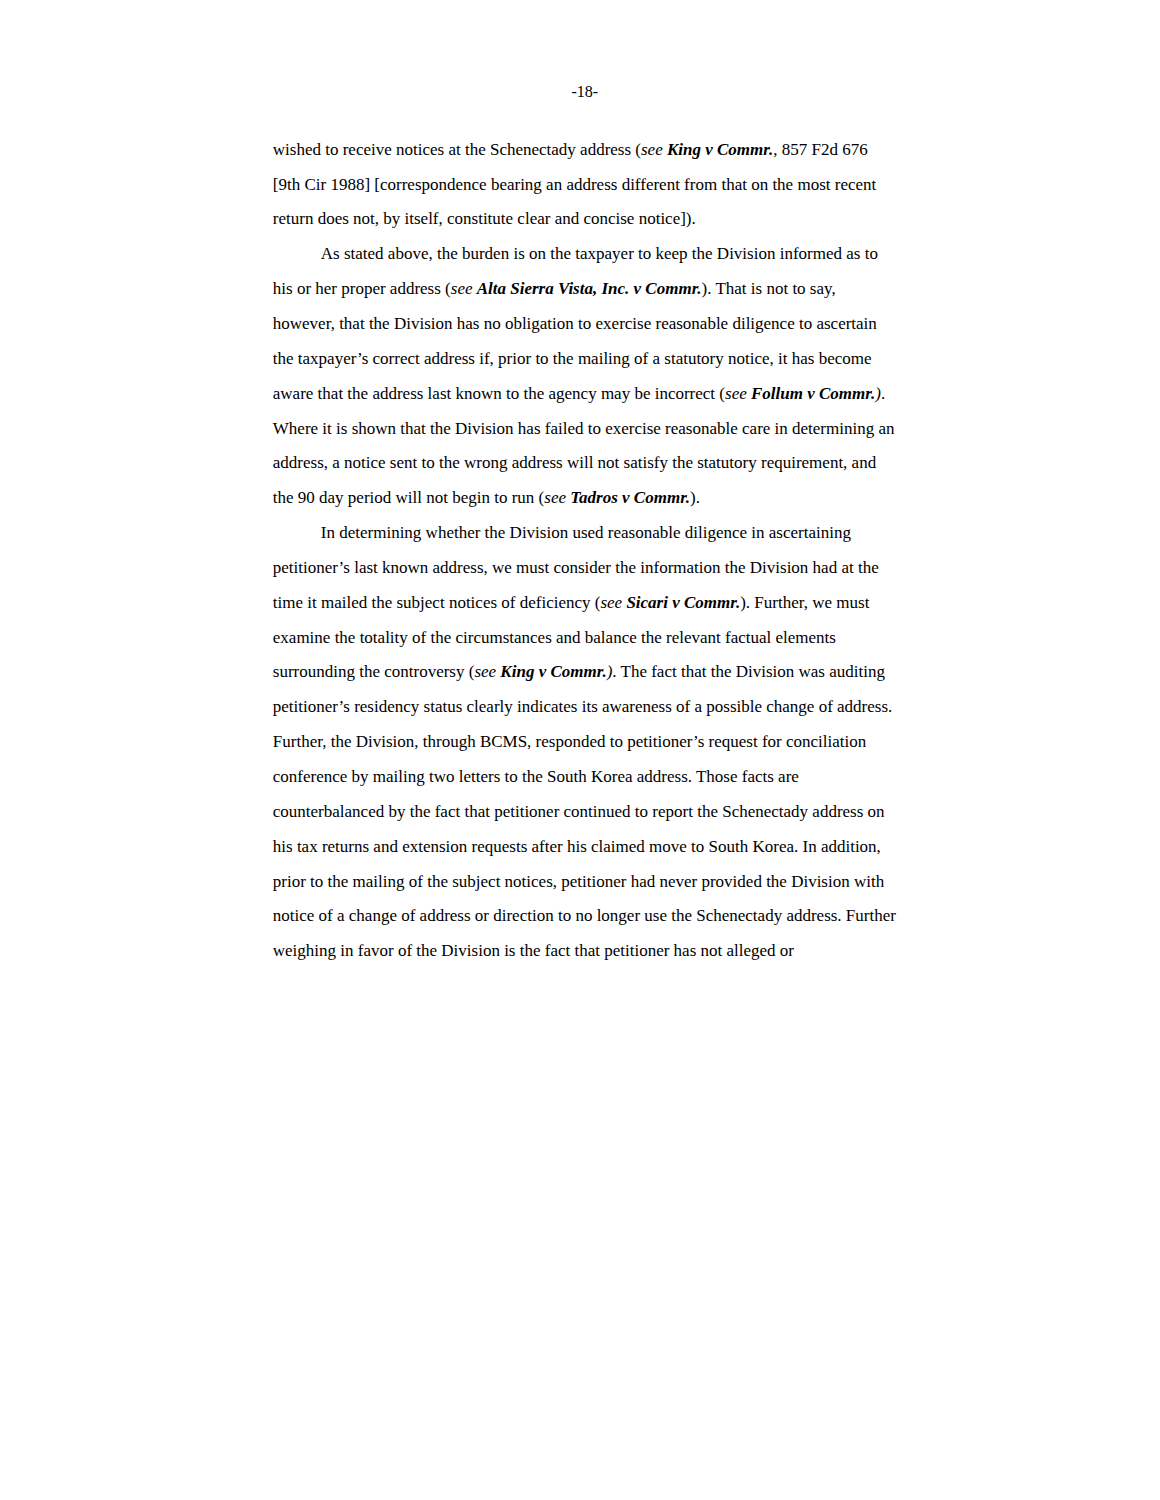-18-
wished to receive notices at the Schenectady address (see King v Commr., 857 F2d 676 [9th Cir 1988] [correspondence bearing an address different from that on the most recent return does not, by itself, constitute clear and concise notice]).
As stated above, the burden is on the taxpayer to keep the Division informed as to his or her proper address (see Alta Sierra Vista, Inc. v Commr.). That is not to say, however, that the Division has no obligation to exercise reasonable diligence to ascertain the taxpayer’s correct address if, prior to the mailing of a statutory notice, it has become aware that the address last known to the agency may be incorrect (see Follum v Commr.). Where it is shown that the Division has failed to exercise reasonable care in determining an address, a notice sent to the wrong address will not satisfy the statutory requirement, and the 90 day period will not begin to run (see Tadros v Commr.).
In determining whether the Division used reasonable diligence in ascertaining petitioner’s last known address, we must consider the information the Division had at the time it mailed the subject notices of deficiency (see Sicari v Commr.). Further, we must examine the totality of the circumstances and balance the relevant factual elements surrounding the controversy (see King v Commr.). The fact that the Division was auditing petitioner’s residency status clearly indicates its awareness of a possible change of address. Further, the Division, through BCMS, responded to petitioner’s request for conciliation conference by mailing two letters to the South Korea address. Those facts are counterbalanced by the fact that petitioner continued to report the Schenectady address on his tax returns and extension requests after his claimed move to South Korea. In addition, prior to the mailing of the subject notices, petitioner had never provided the Division with notice of a change of address or direction to no longer use the Schenectady address. Further weighing in favor of the Division is the fact that petitioner has not alleged or